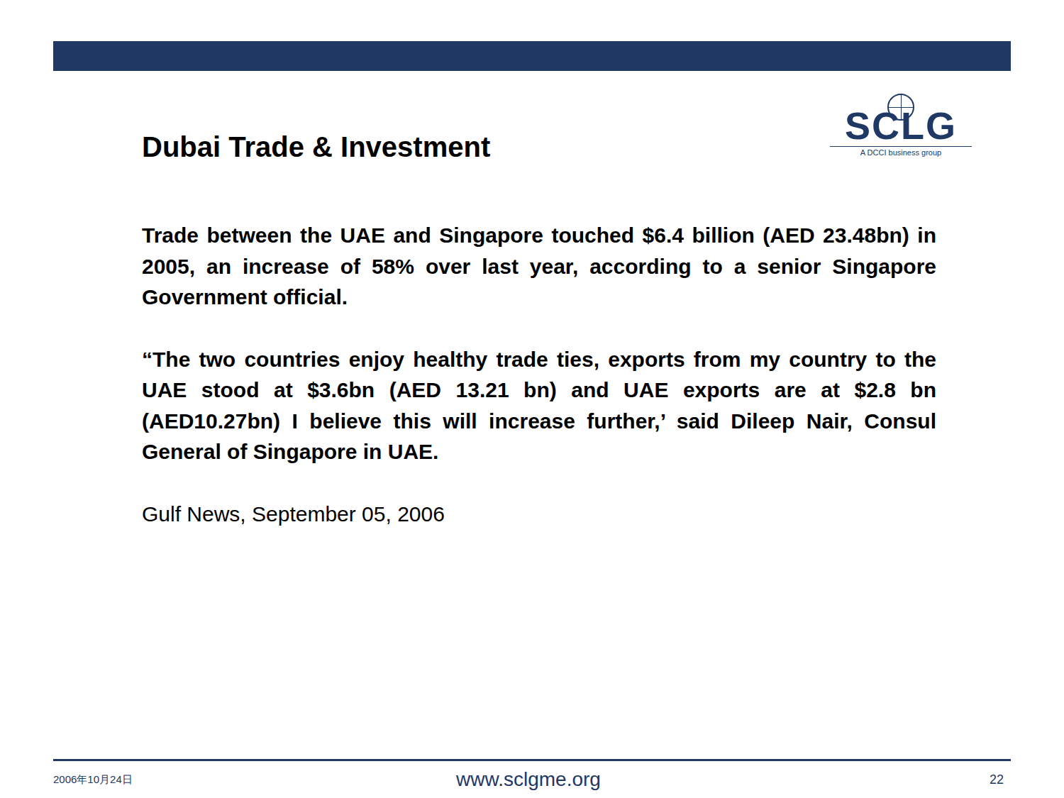SCLG
A DCCI business group
Dubai Trade & Investment
Trade between the UAE and Singapore touched $6.4 billion (AED 23.48bn) in 2005, an increase of 58% over last year, according to a senior Singapore Government official.
“The two countries enjoy healthy trade ties, exports from my country to the UAE stood at $3.6bn (AED 13.21 bn) and UAE exports are at $2.8 bn (AED10.27bn) I believe this will increase further,’ said Dileep Nair, Consul General of Singapore in UAE.
Gulf News, September 05, 2006
2006年10月24日
www.sclgme.org
22